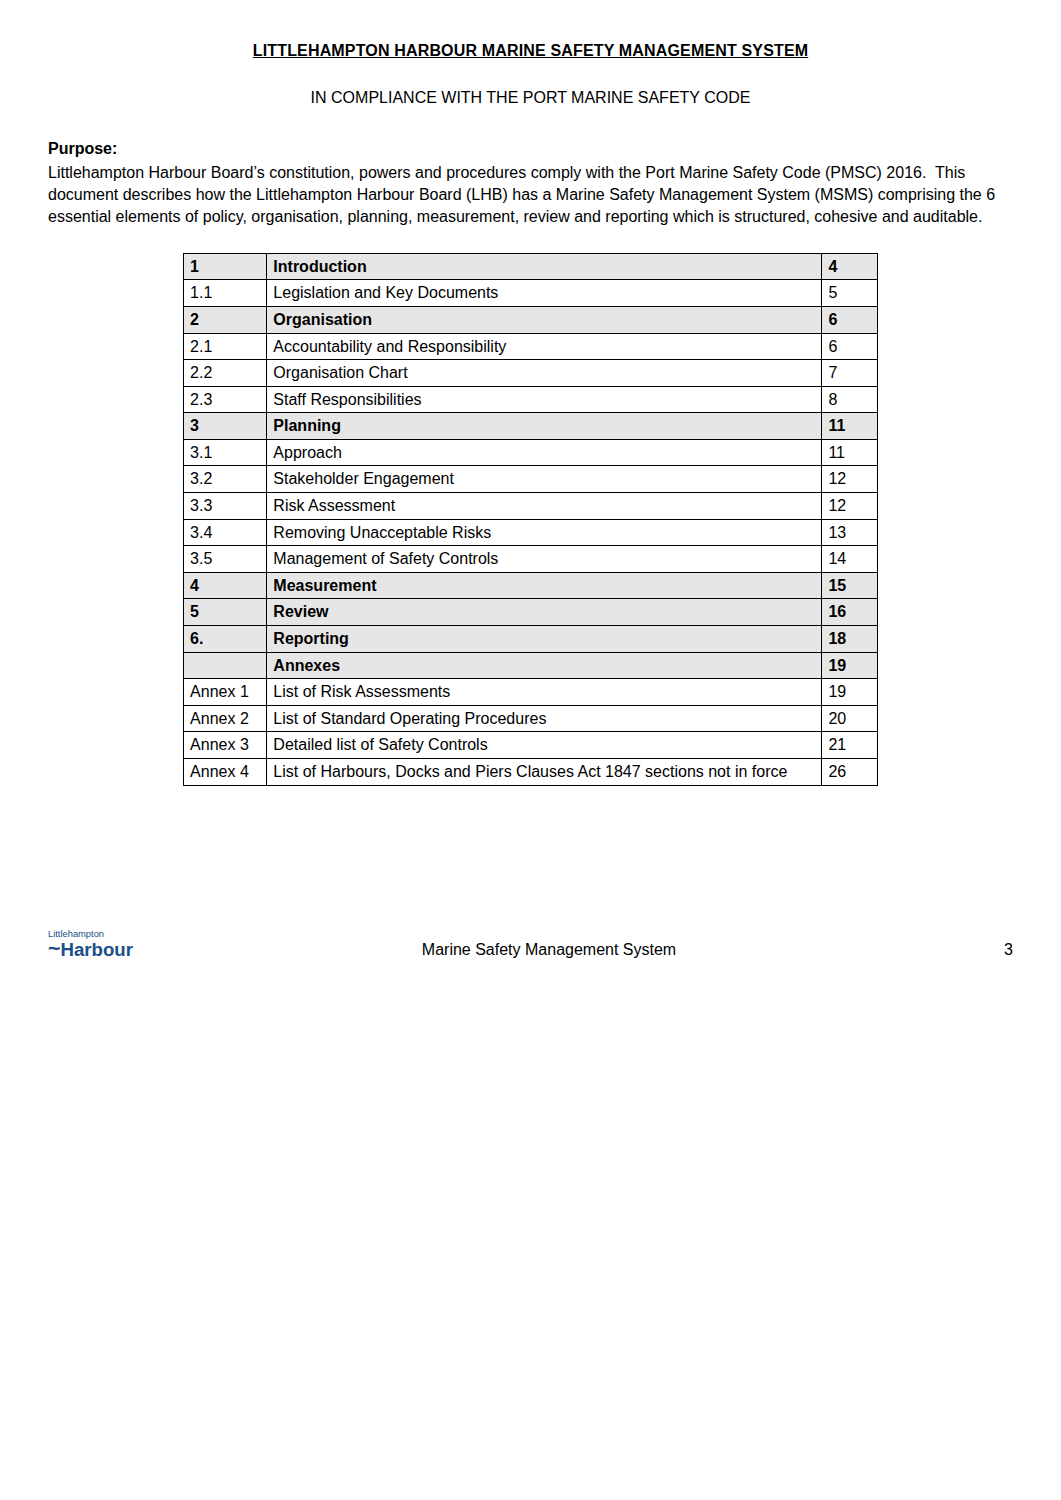LITTLEHAMPTON HARBOUR MARINE SAFETY MANAGEMENT SYSTEM
IN COMPLIANCE WITH THE PORT MARINE SAFETY CODE
Purpose:
Littlehampton Harbour Board’s constitution, powers and procedures comply with the Port Marine Safety Code (PMSC) 2016. This document describes how the Littlehampton Harbour Board (LHB) has a Marine Safety Management System (MSMS) comprising the 6 essential elements of policy, organisation, planning, measurement, review and reporting which is structured, cohesive and auditable.
| 1 | Introduction | 4 |
| 1.1 | Legislation and Key Documents | 5 |
| 2 | Organisation | 6 |
| 2.1 | Accountability and Responsibility | 6 |
| 2.2 | Organisation Chart | 7 |
| 2.3 | Staff Responsibilities | 8 |
| 3 | Planning | 11 |
| 3.1 | Approach | 11 |
| 3.2 | Stakeholder Engagement | 12 |
| 3.3 | Risk Assessment | 12 |
| 3.4 | Removing Unacceptable Risks | 13 |
| 3.5 | Management of Safety Controls | 14 |
| 4 | Measurement | 15 |
| 5 | Review | 16 |
| 6. | Reporting | 18 |
| | Annexes | 19 |
| Annex 1 | List of Risk Assessments | 19 |
| Annex 2 | List of Standard Operating Procedures | 20 |
| Annex 3 | Detailed list of Safety Controls | 21 |
| Annex 4 | List of Harbours, Docks and Piers Clauses Act 1847 sections not in force | 26 |
Littlehampton ~Harbour
Marine Safety Management System
3